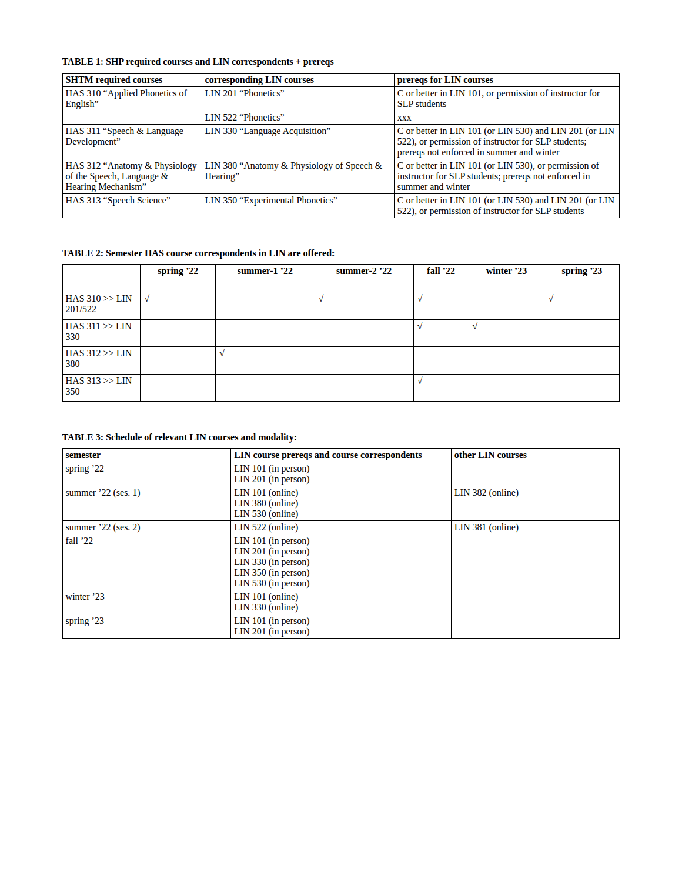TABLE 1: SHP required courses and LIN correspondents + prereqs
| SHTM required courses | corresponding LIN courses | prereqs for LIN courses |
| --- | --- | --- |
| HAS 310 “Applied Phonetics of English” | LIN 201 “Phonetics” | C or better in LIN 101, or permission of instructor for SLP students |
| LIN 522 “Phonetics” | xxx |
| HAS 311 “Speech & Language Development” | LIN 330 “Language Acquisition” | C or better in LIN 101 (or LIN 530) and LIN 201 (or LIN 522), or permission of instructor for SLP students; prereqs not enforced in summer and winter |
| HAS 312 “Anatomy & Physiology of the Speech, Language & Hearing Mechanism” | LIN 380 “Anatomy & Physiology of Speech & Hearing” | C or better in LIN 101 (or LIN 530), or permission of instructor for SLP students; prereqs not enforced in summer and winter |
| HAS 313 “Speech Science” | LIN 350 “Experimental Phonetics” | C or better in LIN 101 (or LIN 530) and LIN 201 (or LIN 522), or permission of instructor for SLP students |
TABLE 2: Semester HAS course correspondents in LIN are offered:
| | spring ’22 | summer-1 ’22 | summer-2 ’22 | fall ’22 | winter ’23 | spring ’23 |
| --- | --- | --- | --- | --- | --- | --- |
| HAS 310 >> LIN 201/522 | √ | | √ | √ | | √ |
| HAS 311 >> LIN 330 | | | | √ | √ | |
| HAS 312 >> LIN 380 | | √ | | | | |
| HAS 313 >> LIN 350 | | | | √ | | |
TABLE 3: Schedule of relevant LIN courses and modality:
| semester | LIN course prereqs and course correspondents | other LIN courses |
| --- | --- | --- |
| spring ’22 | LIN 101 (in person) LIN 201 (in person) | |
| summer ’22 (ses. 1) | LIN 101 (online) LIN 380 (online) LIN 530 (online) | LIN 382 (online) |
| summer ’22 (ses. 2) | LIN 522 (online) | LIN 381 (online) |
| fall ’22 | LIN 101 (in person) LIN 201 (in person) LIN 330 (in person) LIN 350 (in person) LIN 530 (in person) | |
| winter ’23 | LIN 101 (online) LIN 330 (online) | |
| spring ’23 | LIN 101 (in person) LIN 201 (in person) | |